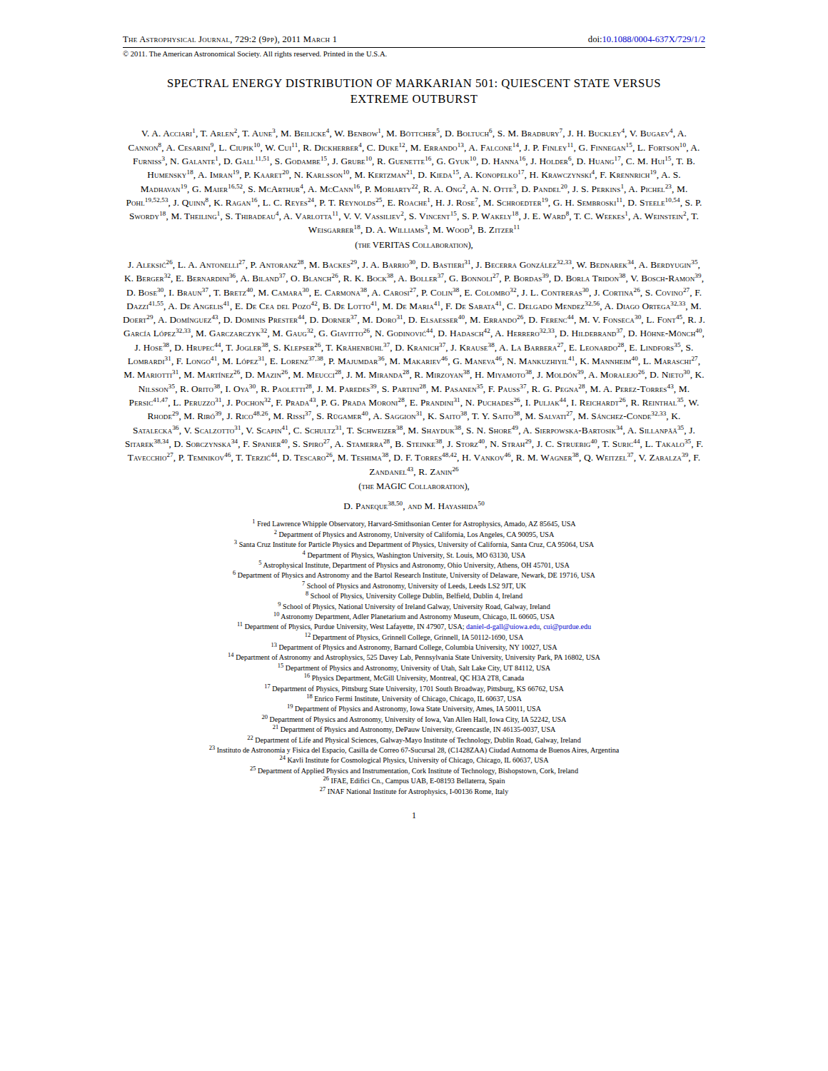The Astrophysical Journal, 729:2 (9pp), 2011 March 1 doi:10.1088/0004-637X/729/1/2
© 2011. The American Astronomical Society. All rights reserved. Printed in the U.S.A.
Spectral Energy Distribution of Markarian 501: Quiescent State Versus
Extreme Outburst
V. A. Acciari1, T. Arlen2, T. Aune3, M. Beilicke4, W. Benbow1, M. Böttcher5, D. Boltuch6, S. M. Bradbury7, J. H. Buckley4, V. Bugaev4, A. Cannon8, A. Cesarini9, L. Ciupik10, W. Cui11, R. Dickherber4, C. Duke12, M. Errando13, A. Falcone14, J. P. Finley11, G. Finnegan15, L. Fortson10, A. Furniss3, N. Galante1, D. Gall11,51, S. Godambe15, J. Grube10, R. Guenette16, G. Gyuk10, D. Hanna16, J. Holder6, D. Huang17, C. M. Hui15, T. B. Humensky18, A. Imran19, P. Kaaret20, N. Karlsson10, M. Kertzman21, D. Kieda15, A. Konopelko17, H. Krawczynski4, F. Krennrich19, A. S. Madhavan19, G. Maier16,52, S. McArthur4, A. McCann16, P. Moriarty22, R. A. Ong2, A. N. Otte3, D. Pandel20, J. S. Perkins1, A. Pichel23, M. Pohl19,52,53, J. Quinn8, K. Ragan16, L. C. Reyes24, P. T. Reynolds25, E. Roache1, H. J. Rose7, M. Schroedter19, G. H. Sembroski11, D. Steele10,54, S. P. Swordy18, M. Theiling1, S. Thibadeau4, A. Varlotta11, V. V. Vassiliev2, S. Vincent15, S. P. Wakely18, J. E. Ward8, T. C. Weekes1, A. Weinstein2, T. Weisgarber18, D. A. Williams3, M. Wood3, B. Zitzer11
(the VERITAS Collaboration),
J. Aleksić26, L. A. Antonelli27, P. Antoranz28, M. Backes29, J. A. Barrio30, D. Bastieri31, J. Becerra González32,33, W. Bednarek34, A. Berdyugin35, K. Berger32, E. Bernardini36, A. Biland37, O. Blanch26, R. K. Bock38, A. Boller37, G. Bonnoli27, P. Bordas39, D. Borla Tridon38, V. Bosch-Ramon39, D. Bose30, I. Braun37, T. Bretz40, M. Camara30, E. Carmona38, A. Carosi27, P. Colin38, E. Colombo32, J. L. Contreras30, J. Cortina26, S. Covino27, F. Dazzi41,55, A. De Angelis41, E. De Cea del Pozo42, B. De Lotto41, M. De Maria41, F. De Sabata41, C. Delgado Mendez32,56, A. Diago Ortega32,33, M. Doert29, A. Domínguez43, D. Dominis Prester44, D. Dorner37, M. Doro31, D. Elsaesser40, M. Errando26, D. Ferenc44, M. V. Fonseca30, L. Font45, R. J. García López32,33, M. Garczarczyk32, M. Gaug32, G. Giavitto26, N. Godinović44, D. Hadasch42, A. Herrero32,33, D. Hildebrand37, D. Höhne-Mönch40, J. Hose38, D. Hrupec44, T. Jogler38, S. Klepser26, T. Krähenbühl37, D. Kranich37, J. Krause38, A. La Barbera27, E. Leonardo28, E. Lindfors35, S. Lombardi31, F. Longo41, M. López31, E. Lorenz37,38, P. Majumdar36, M. Makariev46, G. Maneva46, N. Mankuzhiyil41, K. Mannheim40, L. Maraschi27, M. Mariotti31, M. Martínez26, D. Mazin26, M. Meucci28, J. M. Miranda28, R. Mirzoyan38, H. Miyamoto38, J. Moldón39, A. Moralejo26, D. Nieto30, K. Nilsson35, R. Orito38, I. Oya30, R. Paoletti28, J. M. Paredes39, S. Partini28, M. Pasanen35, F. Pauss37, R. G. Pegna28, M. A. Perez-Torres43, M. Persic41,47, L. Peruzzo31, J. Pochon32, F. Prada43, P. G. Prada Moroni28, E. Prandini31, N. Puchades26, I. Puljak44, I. Reichardt26, R. Reinthal35, W. Rhode29, M. Ribó39, J. Rico48,26, M. Rissi37, S. Rügamer40, A. Saggion31, K. Saito38, T. Y. Saito38, M. Salvati27, M. Sánchez-Conde32,33, K. Satalecka36, V. Scalzotto31, V. Scapin41, C. Schultz31, T. Schweizer38, M. Shayduk38, S. N. Shore49, A. Sierpowska-Bartosik34, A. Sillanpää35, J. Sitarek38,34, D. Sobczynska34, F. Spanier40, S. Spiro27, A. Stamerra28, B. Steinke38, J. Storz40, N. Strah29, J. C. Struebig40, T. Suric44, L. Takalo35, F. Tavecchio27, P. Temnikov46, T. Terzić44, D. Tescaro26, M. Teshima38, D. F. Torres48,42, H. Vankov46, R. M. Wagner38, Q. Weitzel37, V. Zabalza39, F. Zandanel43, R. Zanin26
(the MAGIC Collaboration),
D. Paneque38,50, and M. Hayashida50
1 Fred Lawrence Whipple Observatory, Harvard-Smithsonian Center for Astrophysics, Amado, AZ 85645, USA
2 Department of Physics and Astronomy, University of California, Los Angeles, CA 90095, USA
3 Santa Cruz Institute for Particle Physics and Department of Physics, University of California, Santa Cruz, CA 95064, USA
4 Department of Physics, Washington University, St. Louis, MO 63130, USA
5 Astrophysical Institute, Department of Physics and Astronomy, Ohio University, Athens, OH 45701, USA
6 Department of Physics and Astronomy and the Bartol Research Institute, University of Delaware, Newark, DE 19716, USA
7 School of Physics and Astronomy, University of Leeds, Leeds LS2 9JT, UK
8 School of Physics, University College Dublin, Belfield, Dublin 4, Ireland
9 School of Physics, National University of Ireland Galway, University Road, Galway, Ireland
10 Astronomy Department, Adler Planetarium and Astronomy Museum, Chicago, IL 60605, USA
11 Department of Physics, Purdue University, West Lafayette, IN 47907, USA; daniel-d-gall@uiowa.edu, cui@purdue.edu
12 Department of Physics, Grinnell College, Grinnell, IA 50112-1690, USA
13 Department of Physics and Astronomy, Barnard College, Columbia University, NY 10027, USA
14 Department of Astronomy and Astrophysics, 525 Davey Lab, Pennsylvania State University, University Park, PA 16802, USA
15 Department of Physics and Astronomy, University of Utah, Salt Lake City, UT 84112, USA
16 Physics Department, McGill University, Montreal, QC H3A 2T8, Canada
17 Department of Physics, Pittsburg State University, 1701 South Broadway, Pittsburg, KS 66762, USA
18 Enrico Fermi Institute, University of Chicago, Chicago, IL 60637, USA
19 Department of Physics and Astronomy, Iowa State University, Ames, IA 50011, USA
20 Department of Physics and Astronomy, University of Iowa, Van Allen Hall, Iowa City, IA 52242, USA
21 Department of Physics and Astronomy, DePauw University, Greencastle, IN 46135-0037, USA
22 Department of Life and Physical Sciences, Galway-Mayo Institute of Technology, Dublin Road, Galway, Ireland
23 Instituto de Astronomia y Fisica del Espacio, Casilla de Correo 67-Sucursal 28, (C1428ZAA) Ciudad Autnoma de Buenos Aires, Argentina
24 Kavli Institute for Cosmological Physics, University of Chicago, Chicago, IL 60637, USA
25 Department of Applied Physics and Instrumentation, Cork Institute of Technology, Bishopstown, Cork, Ireland
26 IFAE, Edifici Cn., Campus UAB, E-08193 Bellaterra, Spain
27 INAF National Institute for Astrophysics, I-00136 Rome, Italy
1